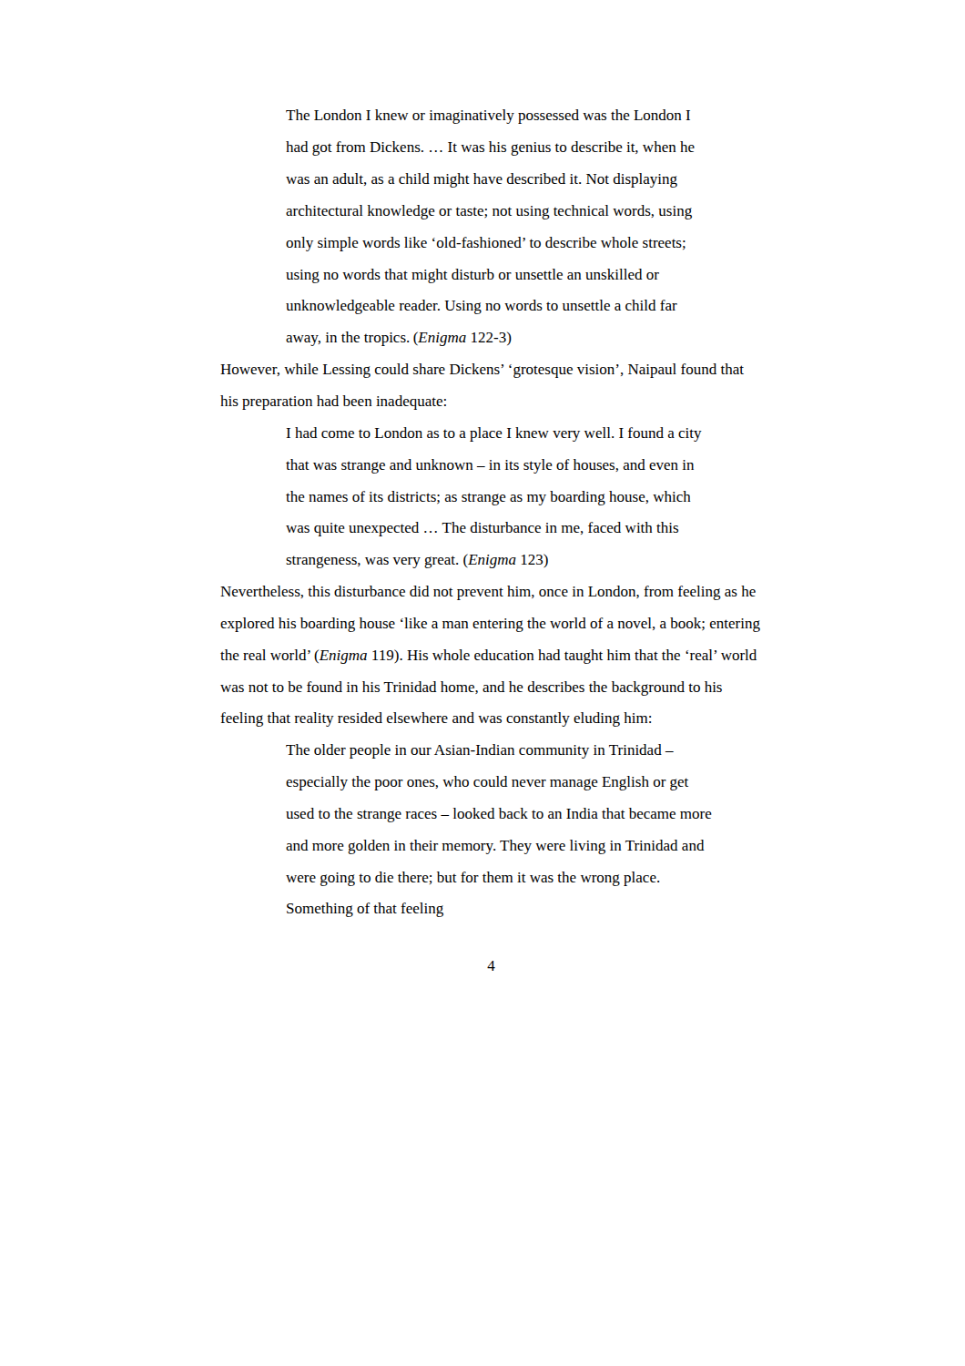The London I knew or imaginatively possessed was the London I had got from Dickens. … It was his genius to describe it, when he was an adult, as a child might have described it. Not displaying architectural knowledge or taste; not using technical words, using only simple words like ‘old-fashioned’ to describe whole streets; using no words that might disturb or unsettle an unskilled or unknowledgeable reader. Using no words to unsettle a child far away, in the tropics. (Enigma 122-3)
However, while Lessing could share Dickens’ ‘grotesque vision’, Naipaul found that his preparation had been inadequate:
I had come to London as to a place I knew very well. I found a city that was strange and unknown – in its style of houses, and even in the names of its districts; as strange as my boarding house, which was quite unexpected … The disturbance in me, faced with this strangeness, was very great. (Enigma 123)
Nevertheless, this disturbance did not prevent him, once in London, from feeling as he explored his boarding house ‘like a man entering the world of a novel, a book; entering the real world’ (Enigma 119). His whole education had taught him that the ‘real’ world was not to be found in his Trinidad home, and he describes the background to his feeling that reality resided elsewhere and was constantly eluding him:
The older people in our Asian-Indian community in Trinidad – especially the poor ones, who could never manage English or get used to the strange races – looked back to an India that became more and more golden in their memory. They were living in Trinidad and were going to die there; but for them it was the wrong place. Something of that feeling
4